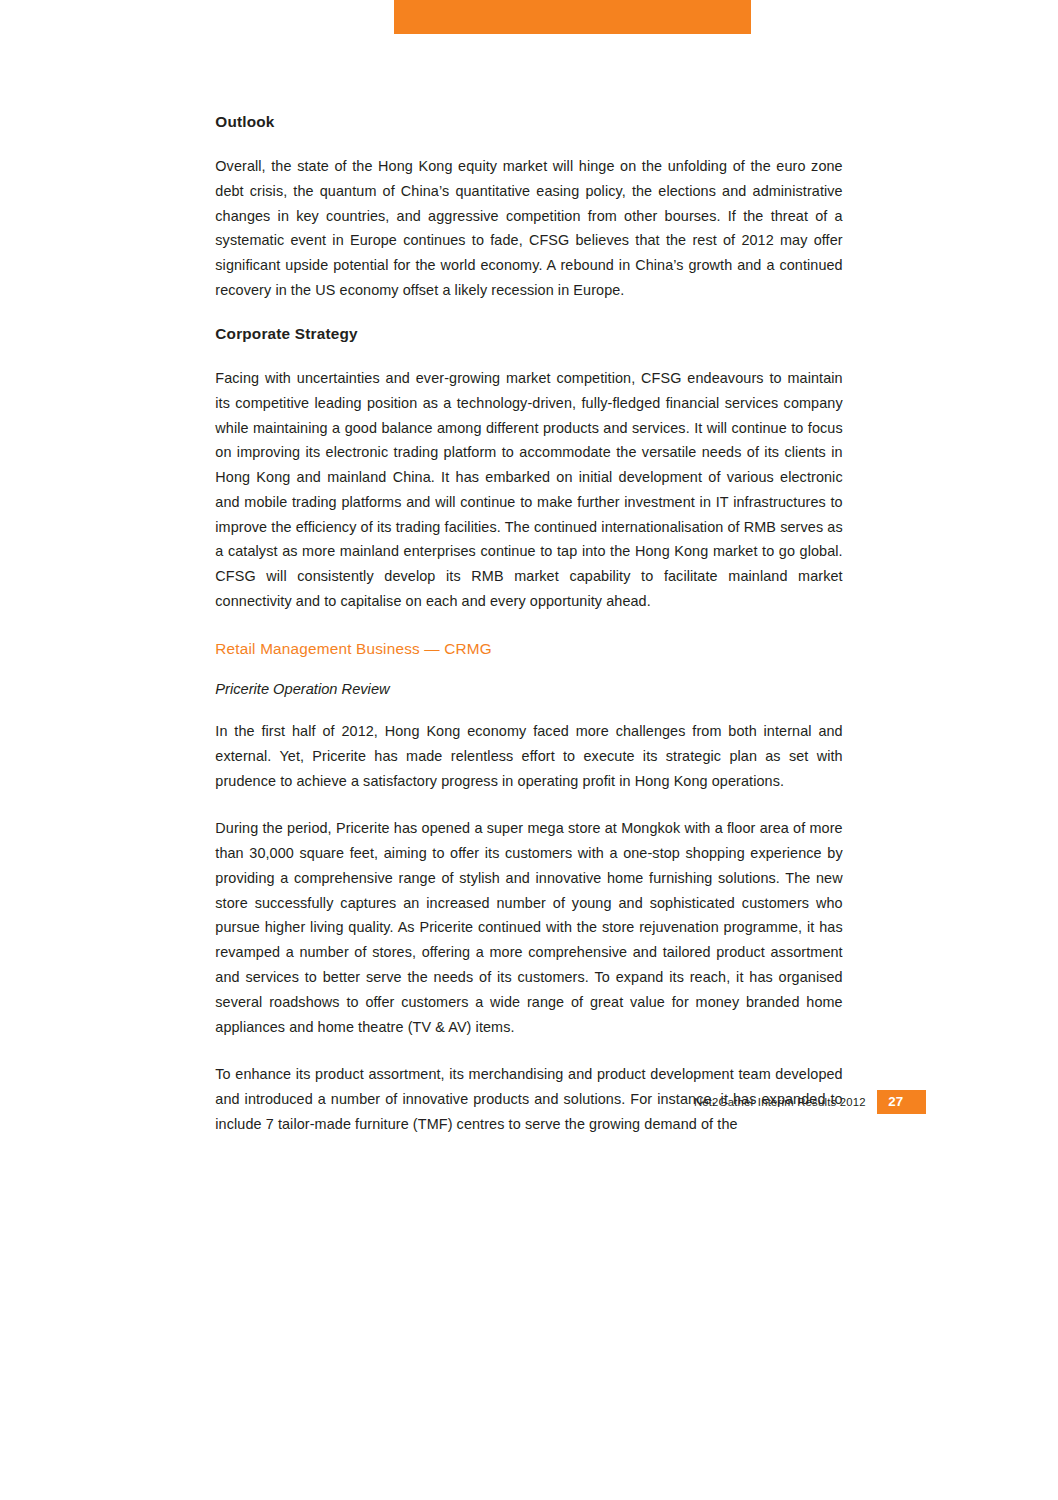Outlook
Overall, the state of the Hong Kong equity market will hinge on the unfolding of the euro zone debt crisis, the quantum of China’s quantitative easing policy, the elections and administrative changes in key countries, and aggressive competition from other bourses. If the threat of a systematic event in Europe continues to fade, CFSG believes that the rest of 2012 may offer significant upside potential for the world economy. A rebound in China’s growth and a continued recovery in the US economy offset a likely recession in Europe.
Corporate Strategy
Facing with uncertainties and ever-growing market competition, CFSG endeavours to maintain its competitive leading position as a technology-driven, fully-fledged financial services company while maintaining a good balance among different products and services. It will continue to focus on improving its electronic trading platform to accommodate the versatile needs of its clients in Hong Kong and mainland China. It has embarked on initial development of various electronic and mobile trading platforms and will continue to make further investment in IT infrastructures to improve the efficiency of its trading facilities. The continued internationalisation of RMB serves as a catalyst as more mainland enterprises continue to tap into the Hong Kong market to go global. CFSG will consistently develop its RMB market capability to facilitate mainland market connectivity and to capitalise on each and every opportunity ahead.
Retail Management Business — CRMG
Pricerite Operation Review
In the first half of 2012, Hong Kong economy faced more challenges from both internal and external. Yet, Pricerite has made relentless effort to execute its strategic plan as set with prudence to achieve a satisfactory progress in operating profit in Hong Kong operations.
During the period, Pricerite has opened a super mega store at Mongkok with a floor area of more than 30,000 square feet, aiming to offer its customers with a one-stop shopping experience by providing a comprehensive range of stylish and innovative home furnishing solutions. The new store successfully captures an increased number of young and sophisticated customers who pursue higher living quality. As Pricerite continued with the store rejuvenation programme, it has revamped a number of stores, offering a more comprehensive and tailored product assortment and services to better serve the needs of its customers. To expand its reach, it has organised several roadshows to offer customers a wide range of great value for money branded home appliances and home theatre (TV & AV) items.
To enhance its product assortment, its merchandising and product development team developed and introduced a number of innovative products and solutions. For instance, it has expanded to include 7 tailor-made furniture (TMF) centres to serve the growing demand of the
Net2Gather Interim Results 2012
27